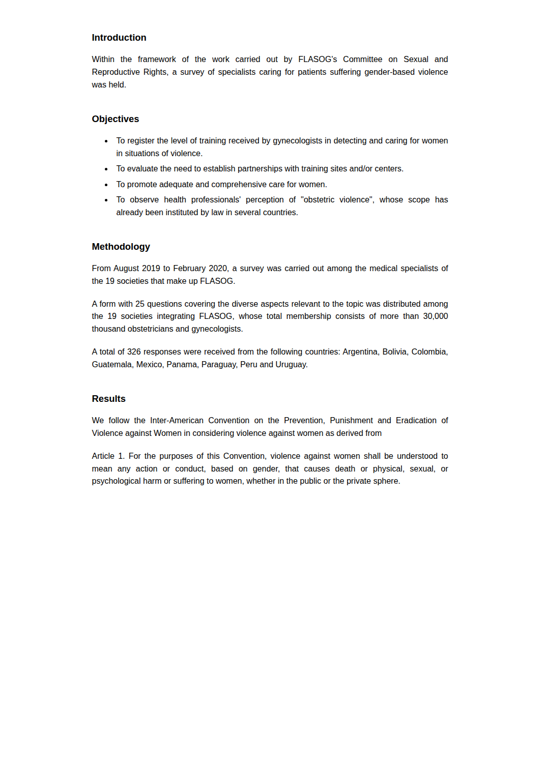Introduction
Within the framework of the work carried out by FLASOG's Committee on Sexual and Reproductive Rights, a survey of specialists caring for patients suffering gender-based violence was held.
Objectives
To register the level of training received by gynecologists in detecting and caring for women in situations of violence.
To evaluate the need to establish partnerships with training sites and/or centers.
To promote adequate and comprehensive care for women.
To observe health professionals' perception of "obstetric violence", whose scope has already been instituted by law in several countries.
Methodology
From August 2019 to February 2020, a survey was carried out among the medical specialists of the 19 societies that make up FLASOG.
A form with 25 questions covering the diverse aspects relevant to the topic was distributed among the 19 societies integrating FLASOG, whose total membership consists of more than 30,000 thousand obstetricians and gynecologists.
A total of 326 responses were received from the following countries: Argentina, Bolivia, Colombia, Guatemala, Mexico, Panama, Paraguay, Peru and Uruguay.
Results
We follow the Inter-American Convention on the Prevention, Punishment and Eradication of Violence against Women in considering violence against women as derived from
Article 1. For the purposes of this Convention, violence against women shall be understood to mean any action or conduct, based on gender, that causes death or physical, sexual, or psychological harm or suffering to women, whether in the public or the private sphere.